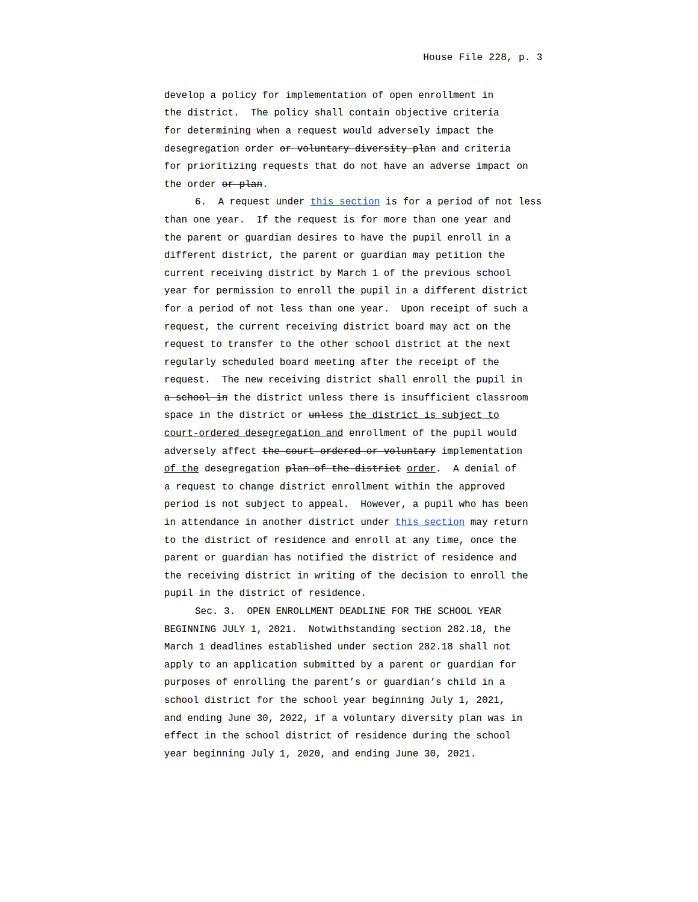House File 228, p. 3
develop a policy for implementation of open enrollment in the district. The policy shall contain objective criteria for determining when a request would adversely impact the desegregation order or voluntary diversity plan and criteria for prioritizing requests that do not have an adverse impact on the order or plan.
6. A request under this section is for a period of not less than one year. If the request is for more than one year and the parent or guardian desires to have the pupil enroll in a different district, the parent or guardian may petition the current receiving district by March 1 of the previous school year for permission to enroll the pupil in a different district for a period of not less than one year. Upon receipt of such a request, the current receiving district board may act on the request to transfer to the other school district at the next regularly scheduled board meeting after the receipt of the request. The new receiving district shall enroll the pupil in a school in the district unless there is insufficient classroom space in the district or unless the district is subject to court-ordered desegregation and enrollment of the pupil would adversely affect the court-ordered or voluntary implementation of the desegregation plan of the district order. A denial of a request to change district enrollment within the approved period is not subject to appeal. However, a pupil who has been in attendance in another district under this section may return to the district of residence and enroll at any time, once the parent or guardian has notified the district of residence and the receiving district in writing of the decision to enroll the pupil in the district of residence.
Sec. 3. OPEN ENROLLMENT DEADLINE FOR THE SCHOOL YEAR BEGINNING JULY 1, 2021. Notwithstanding section 282.18, the March 1 deadlines established under section 282.18 shall not apply to an application submitted by a parent or guardian for purposes of enrolling the parent’s or guardian’s child in a school district for the school year beginning July 1, 2021, and ending June 30, 2022, if a voluntary diversity plan was in effect in the school district of residence during the school year beginning July 1, 2020, and ending June 30, 2021.